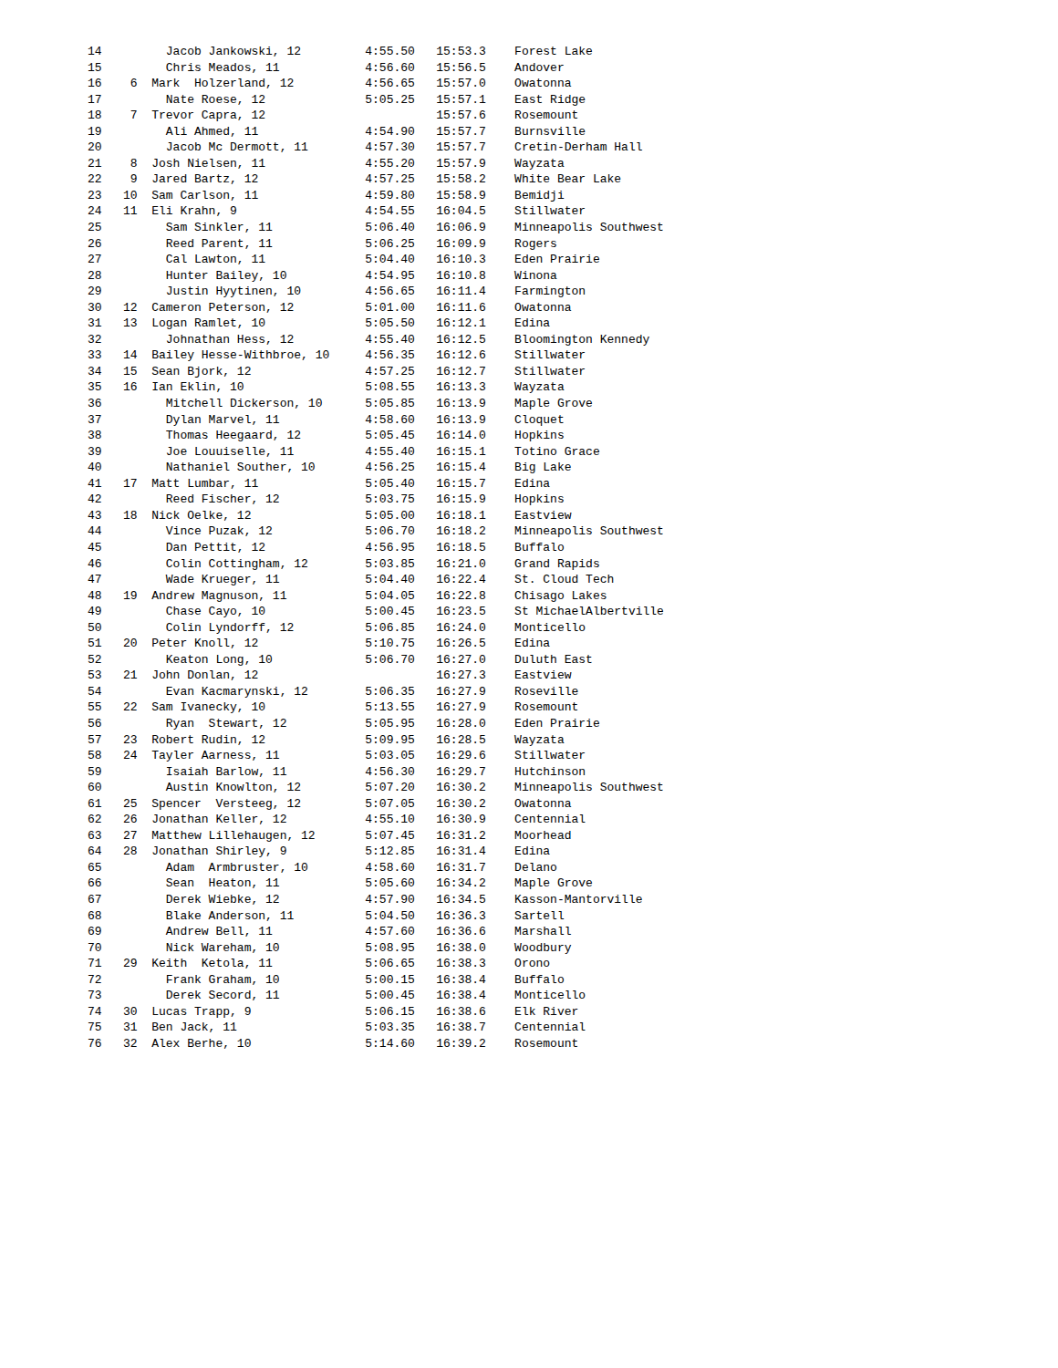14         Jacob Jankowski, 12         4:55.50   15:53.3    Forest Lake
15         Chris Meados, 11            4:56.60   15:56.5    Andover
16    6  Mark  Holzerland, 12          4:56.65   15:57.0    Owatonna
17         Nate Roese, 12              5:05.25   15:57.1    East Ridge
18    7  Trevor Capra, 12                        15:57.6    Rosemount
19         Ali Ahmed, 11               4:54.90   15:57.7    Burnsville
20         Jacob Mc Dermott, 11        4:57.30   15:57.7    Cretin-Derham Hall
21    8  Josh Nielsen, 11              4:55.20   15:57.9    Wayzata
22    9  Jared Bartz, 12               4:57.25   15:58.2    White Bear Lake
23   10  Sam Carlson, 11               4:59.80   15:58.9    Bemidji
24   11  Eli Krahn, 9                  4:54.55   16:04.5    Stillwater
25         Sam Sinkler, 11             5:06.40   16:06.9    Minneapolis Southwest
26         Reed Parent, 11             5:06.25   16:09.9    Rogers
27         Cal Lawton, 11              5:04.40   16:10.3    Eden Prairie
28         Hunter Bailey, 10           4:54.95   16:10.8    Winona
29         Justin Hyytinen, 10         4:56.65   16:11.4    Farmington
30   12  Cameron Peterson, 12          5:01.00   16:11.6    Owatonna
31   13  Logan Ramlet, 10              5:05.50   16:12.1    Edina
32         Johnathan Hess, 12          4:55.40   16:12.5    Bloomington Kennedy
33   14  Bailey Hesse-Withbroe, 10     4:56.35   16:12.6    Stillwater
34   15  Sean Bjork, 12                4:57.25   16:12.7    Stillwater
35   16  Ian Eklin, 10                 5:08.55   16:13.3    Wayzata
36         Mitchell Dickerson, 10      5:05.85   16:13.9    Maple Grove
37         Dylan Marvel, 11            4:58.60   16:13.9    Cloquet
38         Thomas Heegaard, 12         5:05.45   16:14.0    Hopkins
39         Joe Louuiselle, 11          4:55.40   16:15.1    Totino Grace
40         Nathaniel Souther, 10       4:56.25   16:15.4    Big Lake
41   17  Matt Lumbar, 11               5:05.40   16:15.7    Edina
42         Reed Fischer, 12            5:03.75   16:15.9    Hopkins
43   18  Nick Oelke, 12                5:05.00   16:18.1    Eastview
44         Vince Puzak, 12             5:06.70   16:18.2    Minneapolis Southwest
45         Dan Pettit, 12              4:56.95   16:18.5    Buffalo
46         Colin Cottingham, 12        5:03.85   16:21.0    Grand Rapids
47         Wade Krueger, 11            5:04.40   16:22.4    St. Cloud Tech
48   19  Andrew Magnuson, 11           5:04.05   16:22.8    Chisago Lakes
49         Chase Cayo, 10              5:00.45   16:23.5    St MichaelAlbertville
50         Colin Lyndorff, 12          5:06.85   16:24.0    Monticello
51   20  Peter Knoll, 12               5:10.75   16:26.5    Edina
52         Keaton Long, 10             5:06.70   16:27.0    Duluth East
53   21  John Donlan, 12                         16:27.3    Eastview
54         Evan Kacmarynski, 12        5:06.35   16:27.9    Roseville
55   22  Sam Ivanecky, 10              5:13.55   16:27.9    Rosemount
56         Ryan  Stewart, 12           5:05.95   16:28.0    Eden Prairie
57   23  Robert Rudin, 12              5:09.95   16:28.5    Wayzata
58   24  Tayler Aarness, 11            5:03.05   16:29.6    Stillwater
59         Isaiah Barlow, 11           4:56.30   16:29.7    Hutchinson
60         Austin Knowlton, 12         5:07.20   16:30.2    Minneapolis Southwest
61   25  Spencer  Versteeg, 12         5:07.05   16:30.2    Owatonna
62   26  Jonathan Keller, 12           4:55.10   16:30.9    Centennial
63   27  Matthew Lillehaugen, 12       5:07.45   16:31.2    Moorhead
64   28  Jonathan Shirley, 9           5:12.85   16:31.4    Edina
65         Adam  Armbruster, 10        4:58.60   16:31.7    Delano
66         Sean  Heaton, 11            5:05.60   16:34.2    Maple Grove
67         Derek Wiebke, 12            4:57.90   16:34.5    Kasson-Mantorville
68         Blake Anderson, 11          5:04.50   16:36.3    Sartell
69         Andrew Bell, 11             4:57.60   16:36.6    Marshall
70         Nick Wareham, 10            5:08.95   16:38.0    Woodbury
71   29  Keith  Ketola, 11             5:06.65   16:38.3    Orono
72         Frank Graham, 10            5:00.15   16:38.4    Buffalo
73         Derek Secord, 11            5:00.45   16:38.4    Monticello
74   30  Lucas Trapp, 9                5:06.15   16:38.6    Elk River
75   31  Ben Jack, 11                  5:03.35   16:38.7    Centennial
76   32  Alex Berhe, 10                5:14.60   16:39.2    Rosemount